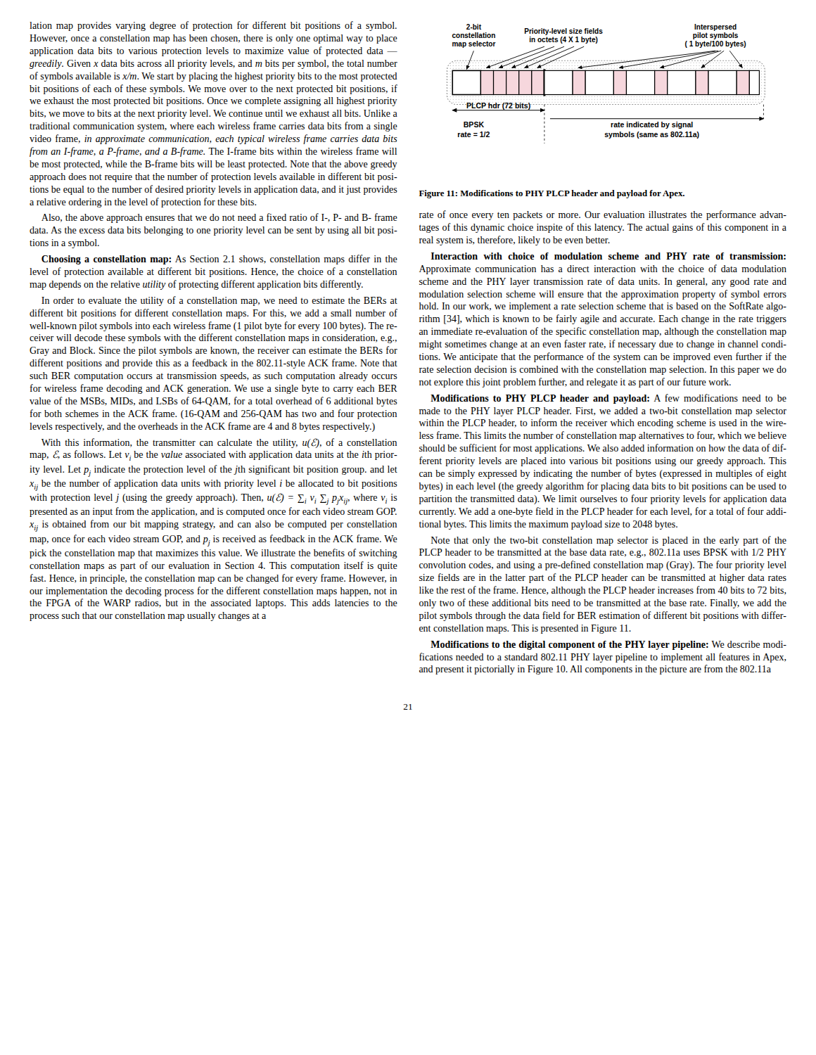lation map provides varying degree of protection for different bit positions of a symbol. However, once a constellation map has been chosen, there is only one optimal way to place application data bits to various protection levels to maximize value of protected data — greedily. Given x data bits across all priority levels, and m bits per symbol, the total number of symbols available is x/m. We start by placing the highest priority bits to the most protected bit positions of each of these symbols. We move over to the next protected bit positions, if we exhaust the most protected bit positions. Once we complete assigning all highest priority bits, we move to bits at the next priority level. We continue until we exhaust all bits. Unlike a traditional communication system, where each wireless frame carries data bits from a single video frame, in approximate communication, each typical wireless frame carries data bits from an I-frame, a P-frame, and a B-frame. The I-frame bits within the wireless frame will be most protected, while the B-frame bits will be least protected. Note that the above greedy approach does not require that the number of protection levels available in different bit positions be equal to the number of desired priority levels in application data, and it just provides a relative ordering in the level of protection for these bits.
Also, the above approach ensures that we do not need a fixed ratio of I-, P- and B- frame data. As the excess data bits belonging to one priority level can be sent by using all bit positions in a symbol.
Choosing a constellation map: As Section 2.1 shows, constellation maps differ in the level of protection available at different bit positions. Hence, the choice of a constellation map depends on the relative utility of protecting different application bits differently.
In order to evaluate the utility of a constellation map, we need to estimate the BERs at different bit positions for different constellation maps. For this, we add a small number of well-known pilot symbols into each wireless frame (1 pilot byte for every 100 bytes). The receiver will decode these symbols with the different constellation maps in consideration, e.g., Gray and Block. Since the pilot symbols are known, the receiver can estimate the BERs for different positions and provide this as a feedback in the 802.11-style ACK frame. Note that such BER computation occurs at transmission speeds, as such computation already occurs for wireless frame decoding and ACK generation. We use a single byte to carry each BER value of the MSBs, MIDs, and LSBs of 64-QAM, for a total overhead of 6 additional bytes for both schemes in the ACK frame. (16-QAM and 256-QAM has two and four protection levels respectively, and the overheads in the ACK frame are 4 and 8 bytes respectively.)
With this information, the transmitter can calculate the utility, u(ℰ), of a constellation map, ℰ, as follows. Let vi be the value associated with application data units at the ith priority level. Let pj indicate the protection level of the jth significant bit position group. and let xij be the number of application data units with priority level i be allocated to bit positions with protection level j (using the greedy approach). Then, u(ℰ) = ∑i vi ∑j pjxij, where vi is presented as an input from the application, and is computed once for each video stream GOP. xij is obtained from our bit mapping strategy, and can also be computed per constellation map, once for each video stream GOP, and pj is received as feedback in the ACK frame. We pick the constellation map that maximizes this value. We illustrate the benefits of switching constellation maps as part of our evaluation in Section 4. This computation itself is quite fast. Hence, in principle, the constellation map can be changed for every frame. However, in our implementation the decoding process for the different constellation maps happen, not in the FPGA of the WARP radios, but in the associated laptops. This adds latencies to the process such that our constellation map usually changes at a
2-bit constellation map selector Priority-level size fields in octets (4 X 1 byte) Interspersed pilot symbols ( 1 byte/100 bytes) PLCP hdr (72 bits) BPSK rate = 1/2 rate indicated by signal symbols (same as 802.11a)
Figure 11: Modifications to PHY PLCP header and payload for Apex.
rate of once every ten packets or more. Our evaluation illustrates the performance advantages of this dynamic choice inspite of this latency. The actual gains of this component in a real system is, therefore, likely to be even better.
Interaction with choice of modulation scheme and PHY rate of transmission: Approximate communication has a direct interaction with the choice of data modulation scheme and the PHY layer transmission rate of data units. In general, any good rate and modulation selection scheme will ensure that the approximation property of symbol errors hold. In our work, we implement a rate selection scheme that is based on the SoftRate algorithm [34], which is known to be fairly agile and accurate. Each change in the rate triggers an immediate re-evaluation of the specific constellation map, although the constellation map might sometimes change at an even faster rate, if necessary due to change in channel conditions. We anticipate that the performance of the system can be improved even further if the rate selection decision is combined with the constellation map selection. In this paper we do not explore this joint problem further, and relegate it as part of our future work.
Modifications to PHY PLCP header and payload: A few modifications need to be made to the PHY layer PLCP header. First, we added a two-bit constellation map selector within the PLCP header, to inform the receiver which encoding scheme is used in the wireless frame. This limits the number of constellation map alternatives to four, which we believe should be sufficient for most applications. We also added information on how the data of different priority levels are placed into various bit positions using our greedy approach. This can be simply expressed by indicating the number of bytes (expressed in multiples of eight bytes) in each level (the greedy algorithm for placing data bits to bit positions can be used to partition the transmitted data). We limit ourselves to four priority levels for application data currently. We add a one-byte field in the PLCP header for each level, for a total of four additional bytes. This limits the maximum payload size to 2048 bytes.
Note that only the two-bit constellation map selector is placed in the early part of the PLCP header to be transmitted at the base data rate, e.g., 802.11a uses BPSK with 1/2 PHY convolution codes, and using a pre-defined constellation map (Gray). The four priority level size fields are in the latter part of the PLCP header can be transmitted at higher data rates like the rest of the frame. Hence, although the PLCP header increases from 40 bits to 72 bits, only two of these additional bits need to be transmitted at the base rate. Finally, we add the pilot symbols through the data field for BER estimation of different bit positions with different constellation maps. This is presented in Figure 11.
Modifications to the digital component of the PHY layer pipeline: We describe modifications needed to a standard 802.11 PHY layer pipeline to implement all features in Apex, and present it pictorially in Figure 10. All components in the picture are from the 802.11a
21